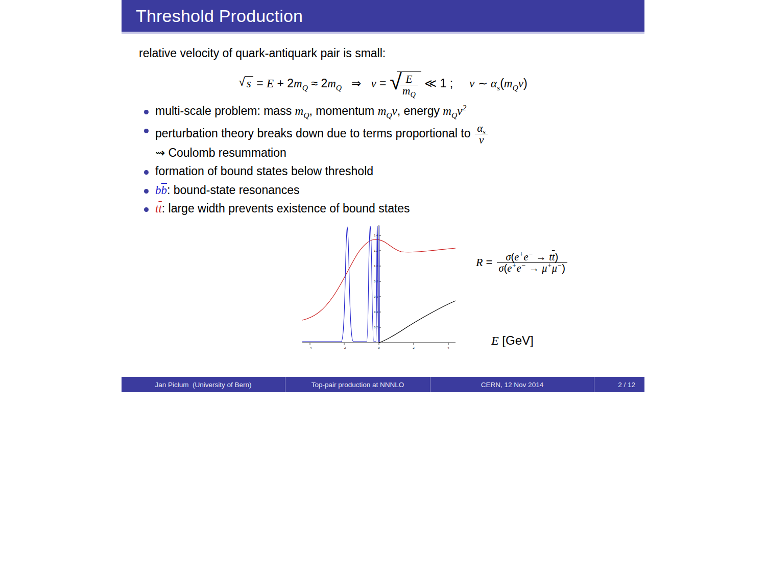Threshold Production
relative velocity of quark-antiquark pair is small:
s = E + 2 mQ ≈ 2 mQ ⇒ v = EmQ ≪ 1 ; v ∼ αs(mQv)
multi-scale problem: mass mQ, momentum mQv, energy mQv2
perturbation theory breaks down due to terms proportional to αs v
⇝ Coulomb resummation
formation of bound states below threshold
bb: bound-state resonances
tt: large width prevents existence of bound states
−4 −2 0 2 4 0.2 0.4 0.6 0.8 1.0 1.2 1.4
R = σ(e+e− → tt) σ(e+e− → μ+μ−)
E [GeV]
Jan Piclum (University of Bern)
Top-pair production at NNNLO
CERN, 12 Nov 2014
2 / 12